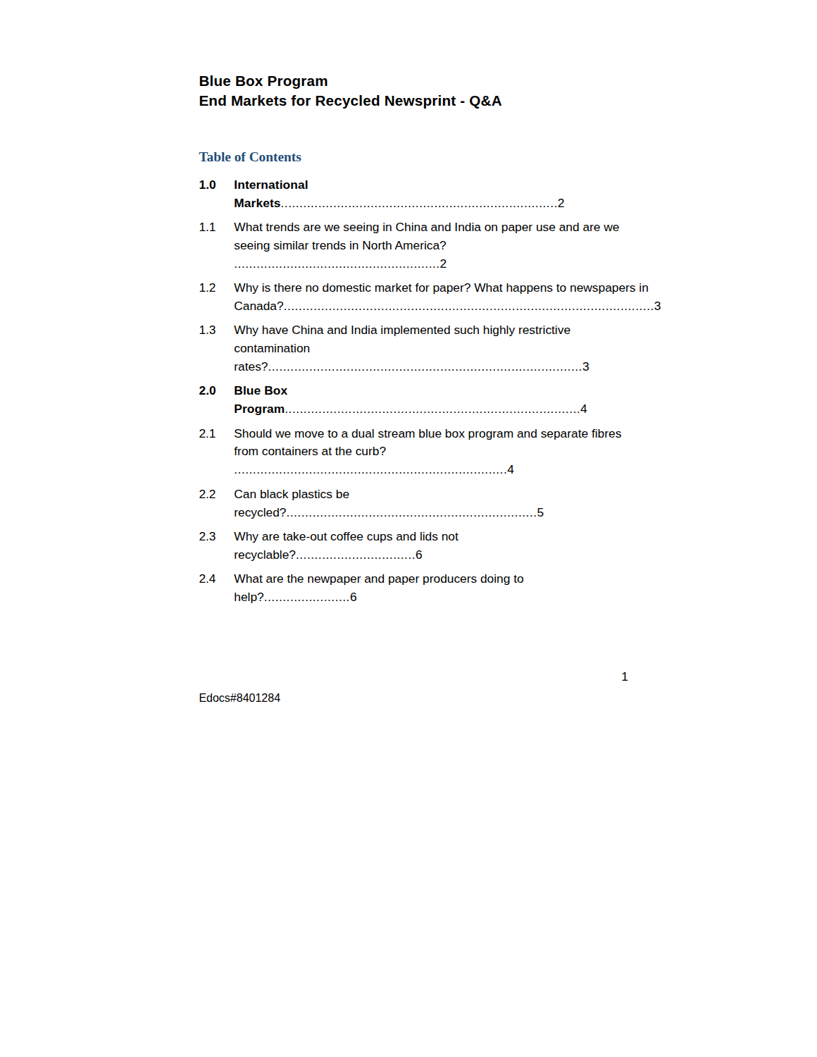Blue Box Program
End Markets for Recycled Newsprint - Q&A
Table of Contents
1.0 International Markets.......................................................................... 2
1.1 What trends are we seeing in China and India on paper use and are we seeing similar trends in North America? ....................................................... 2
1.2 Why is there no domestic market for paper? What happens to newspapers in Canada?................................................................................................... 3
1.3 Why have China and India implemented such highly restrictive contamination rates?.................................................................................... 3
2.0 Blue Box Program............................................................................... 4
2.1 Should we move to a dual stream blue box program and separate fibres from containers at the curb? ......................................................................... 4
2.2 Can black plastics be recycled?................................................................... 5
2.3 Why are take-out coffee cups and lids not recyclable?................................ 6
2.4 What are the newpaper and paper producers doing to help?....................... 6
1
Edocs#8401284